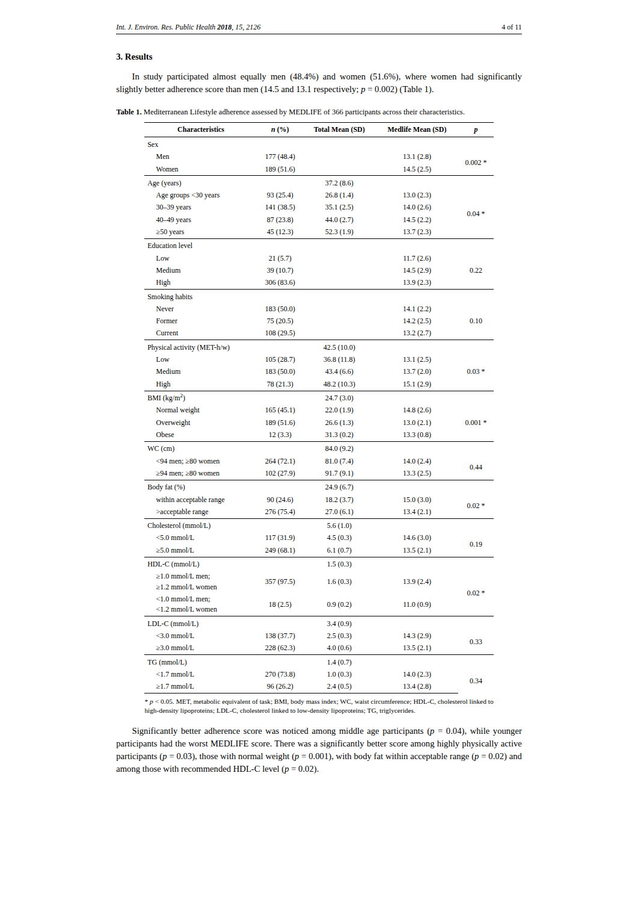Int. J. Environ. Res. Public Health 2018, 15, 2126 4 of 11
3. Results
In study participated almost equally men (48.4%) and women (51.6%), where women had significantly slightly better adherence score than men (14.5 and 13.1 respectively; p = 0.002) (Table 1).
Table 1. Mediterranean Lifestyle adherence assessed by MEDLIFE of 366 participants across their characteristics.
| Characteristics | n (%) | Total Mean (SD) | Medlife Mean (SD) | p |
| --- | --- | --- | --- | --- |
| Sex | | | | |
| Men | 177 (48.4) | | 13.1 (2.8) | 0.002 * |
| Women | 189 (51.6) | | 14.5 (2.5) |
| Age (years) | | 37.2 (8.6) | | |
| Age groups <30 years | 93 (25.4) | 26.8 (1.4) | 13.0 (2.3) | |
| 30–39 years | 141 (38.5) | 35.1 (2.5) | 14.0 (2.6) | 0.04 * |
| 40–49 years | 87 (23.8) | 44.0 (2.7) | 14.5 (2.2) |
| ≥50 years | 45 (12.3) | 52.3 (1.9) | 13.7 (2.3) | |
| Education level | | | | |
| Low | 21 (5.7) | | 11.7 (2.6) | |
| Medium | 39 (10.7) | | 14.5 (2.9) | 0.22 |
| High | 306 (83.6) | | 13.9 (2.3) | |
| Smoking habits | | | | |
| Never | 183 (50.0) | | 14.1 (2.2) | |
| Former | 75 (20.5) | | 14.2 (2.5) | 0.10 |
| Current | 108 (29.5) | | 13.2 (2.7) | |
| Physical activity (MET-h/w) | | 42.5 (10.0) | | |
| Low | 105 (28.7) | 36.8 (11.8) | 13.1 (2.5) | |
| Medium | 183 (50.0) | 43.4 (6.6) | 13.7 (2.0) | 0.03 * |
| High | 78 (21.3) | 48.2 (10.3) | 15.1 (2.9) | |
| BMI (kg/m 2 ) | | 24.7 (3.0) | | |
| Normal weight | 165 (45.1) | 22.0 (1.9) | 14.8 (2.6) | |
| Overweight | 189 (51.6) | 26.6 (1.3) | 13.0 (2.1) | 0.001 * |
| Obese | 12 (3.3) | 31.3 (0.2) | 13.3 (0.8) | |
| WC (cm) | | 84.0 (9.2) | | |
| <94 men; ≥80 women | 264 (72.1) | 81.0 (7.4) | 14.0 (2.4) | 0.44 |
| ≥94 men; ≥80 women | 102 (27.9) | 91.7 (9.1) | 13.3 (2.5) |
| Body fat (%) | | 24.9 (6.7) | | |
| within acceptable range | 90 (24.6) | 18.2 (3.7) | 15.0 (3.0) | 0.02 * |
| >acceptable range | 276 (75.4) | 27.0 (6.1) | 13.4 (2.1) |
| Cholesterol (mmol/L) | | 5.6 (1.0) | | |
| <5.0 mmol/L | 117 (31.9) | 4.5 (0.3) | 14.6 (3.0) | 0.19 |
| ≥5.0 mmol/L | 249 (68.1) | 6.1 (0.7) | 13.5 (2.1) |
| HDL-C (mmol/L) | | 1.5 (0.3) | | |
| ≥1.0 mmol/L men; ≥1.2 mmol/L women | 357 (97.5) | 1.6 (0.3) | 13.9 (2.4) | 0.02 * |
| <1.0 mmol/L men; <1.2 mmol/L women | 18 (2.5) | 0.9 (0.2) | 11.0 (0.9) |
| LDL-C (mmol/L) | | 3.4 (0.9) | | |
| <3.0 mmol/L | 138 (37.7) | 2.5 (0.3) | 14.3 (2.9) | 0.33 |
| ≥3.0 mmol/L | 228 (62.3) | 4.0 (0.6) | 13.5 (2.1) |
| TG (mmol/L) | | 1.4 (0.7) | | |
| <1.7 mmol/L | 270 (73.8) | 1.0 (0.3) | 14.0 (2.3) | 0.34 |
| ≥1.7 mmol/L | 96 (26.2) | 2.4 (0.5) | 13.4 (2.8) |
* p < 0.05. MET, metabolic equivalent of task; BMI, body mass index; WC, waist circumference; HDL-C, cholesterol linked to high-density lipoproteins; LDL-C, cholesterol linked to low-density lipoproteins; TG, triglycerides.
Significantly better adherence score was noticed among middle age participants (p = 0.04), while younger participants had the worst MEDLIFE score. There was a significantly better score among highly physically active participants (p = 0.03), those with normal weight (p = 0.001), with body fat within acceptable range (p = 0.02) and among those with recommended HDL-C level (p = 0.02).